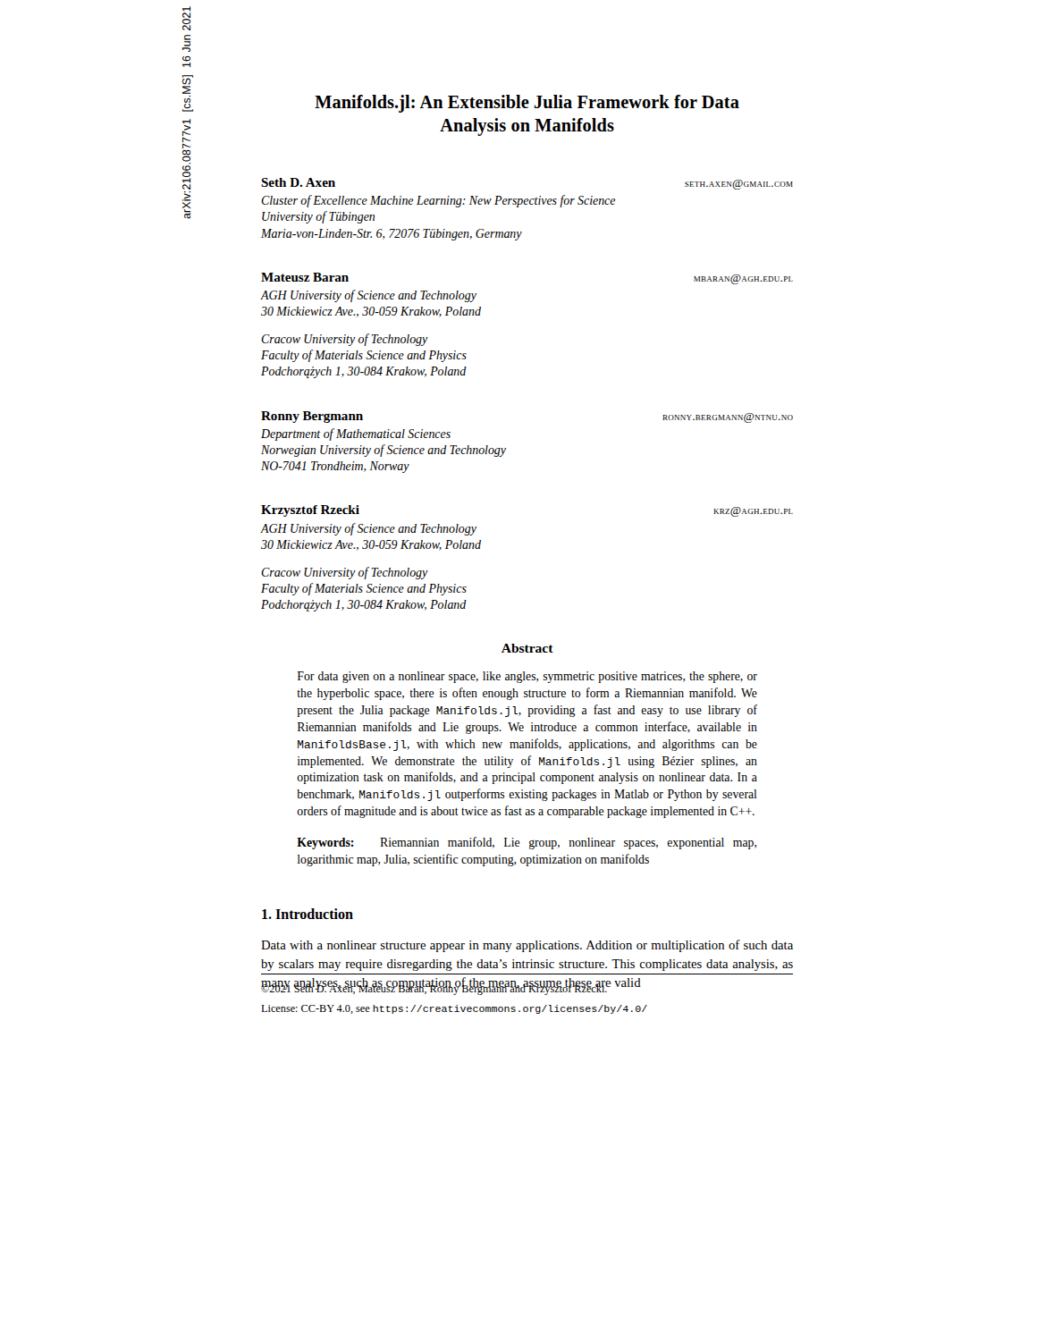arXiv:2106.08777v1 [cs.MS] 16 Jun 2021
Manifolds.jl: An Extensible Julia Framework for Data
Analysis on Manifolds
Seth D. Axen seth.axen@gmail.com
Cluster of Excellence Machine Learning: New Perspectives for Science
University of Tübingen
Maria-von-Linden-Str. 6, 72076 Tübingen, Germany
Mateusz Baran mbaran@agh.edu.pl
AGH University of Science and Technology
30 Mickiewicz Ave., 30-059 Krakow, Poland
Cracow University of Technology
Faculty of Materials Science and Physics
Podchorążych 1, 30-084 Krakow, Poland
Ronny Bergmann ronny.bergmann@ntnu.no
Department of Mathematical Sciences
Norwegian University of Science and Technology
NO-7041 Trondheim, Norway
Krzysztof Rzecki krz@agh.edu.pl
AGH University of Science and Technology
30 Mickiewicz Ave., 30-059 Krakow, Poland
Cracow University of Technology
Faculty of Materials Science and Physics
Podchorążych 1, 30-084 Krakow, Poland
Abstract
For data given on a nonlinear space, like angles, symmetric positive matrices, the sphere, or the hyperbolic space, there is often enough structure to form a Riemannian manifold. We present the Julia package Manifolds.jl, providing a fast and easy to use library of Riemannian manifolds and Lie groups. We introduce a common interface, available in ManifoldsBase.jl, with which new manifolds, applications, and algorithms can be implemented. We demonstrate the utility of Manifolds.jl using Bézier splines, an optimization task on manifolds, and a principal component analysis on nonlinear data. In a benchmark, Manifolds.jl outperforms existing packages in Matlab or Python by several orders of magnitude and is about twice as fast as a comparable package implemented in C++.
Keywords: Riemannian manifold, Lie group, nonlinear spaces, exponential map, logarithmic map, Julia, scientific computing, optimization on manifolds
1. Introduction
Data with a nonlinear structure appear in many applications. Addition or multiplication of such data by scalars may require disregarding the data’s intrinsic structure. This complicates data analysis, as many analyses, such as computation of the mean, assume these are valid
©2021 Seth D. Axen, Mateusz Baran, Ronny Bergmann and Krzysztof Rzecki.
License: CC-BY 4.0, see https://creativecommons.org/licenses/by/4.0/